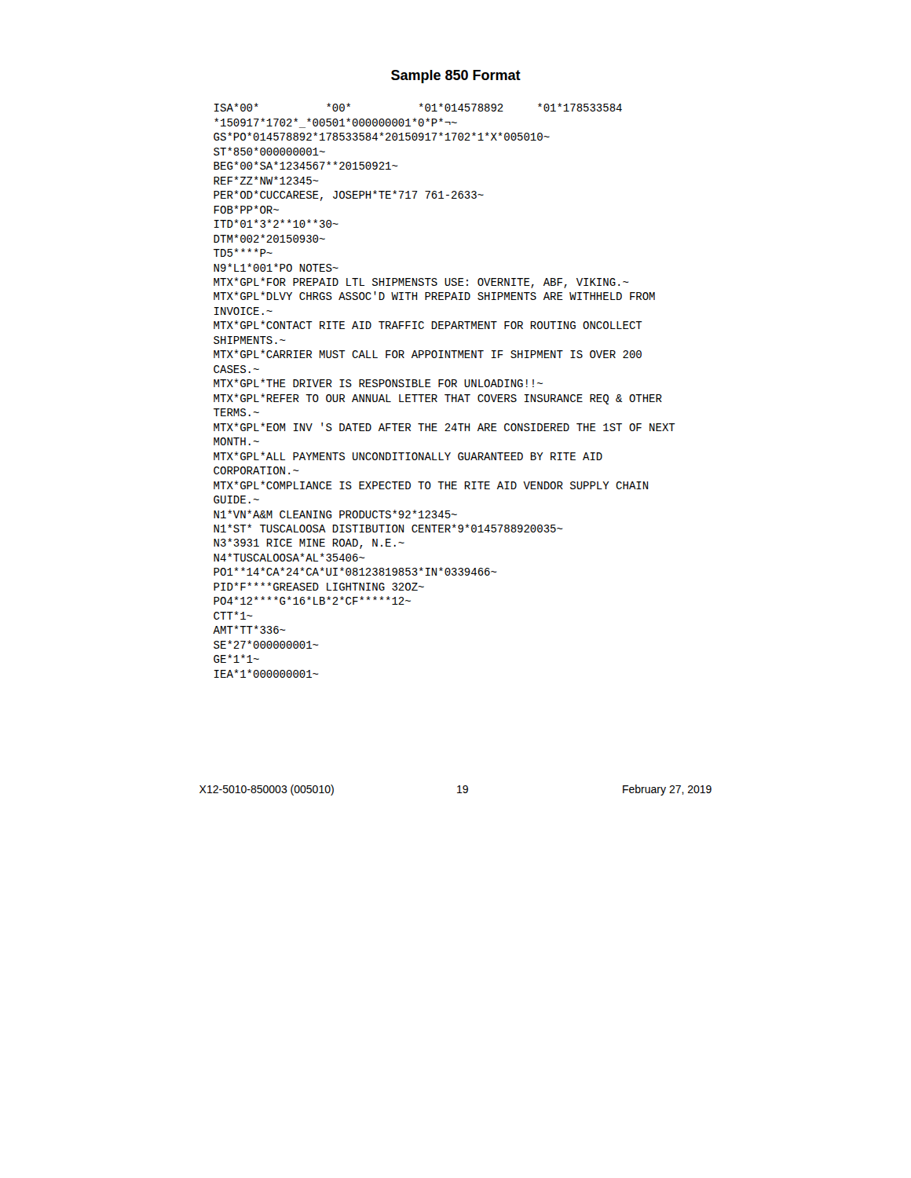Sample 850 Format
ISA*00*          *00*          *01*014578892     *01*178533584
*150917*1702*_*00501*000000001*0*P*¬~
GS*PO*014578892*178533584*20150917*1702*1*X*005010~
ST*850*000000001~
BEG*00*SA*1234567**20150921~
REF*ZZ*NW*12345~
PER*OD*CUCCARESE, JOSEPH*TE*717 761-2633~
FOB*PP*OR~
ITD*01*3*2**10**30~
DTM*002*20150930~
TD5****P~
N9*L1*001*PO NOTES~
MTX*GPL*FOR PREPAID LTL SHIPMENSTS USE: OVERNITE, ABF, VIKING.~
MTX*GPL*DLVY CHRGS ASSOC'D WITH PREPAID SHIPMENTS ARE WITHHELD FROM
INVOICE.~
MTX*GPL*CONTACT RITE AID TRAFFIC DEPARTMENT FOR ROUTING ONCOLLECT
SHIPMENTS.~
MTX*GPL*CARRIER MUST CALL FOR APPOINTMENT IF SHIPMENT IS OVER 200
CASES.~
MTX*GPL*THE DRIVER IS RESPONSIBLE FOR UNLOADING!!~
MTX*GPL*REFER TO OUR ANNUAL LETTER THAT COVERS INSURANCE REQ & OTHER
TERMS.~
MTX*GPL*EOM INV 'S DATED AFTER THE 24TH ARE CONSIDERED THE 1ST OF NEXT
MONTH.~
MTX*GPL*ALL PAYMENTS UNCONDITIONALLY GUARANTEED BY RITE AID
CORPORATION.~
MTX*GPL*COMPLIANCE IS EXPECTED TO THE RITE AID VENDOR SUPPLY CHAIN
GUIDE.~
N1*VN*A&M CLEANING PRODUCTS*92*12345~
N1*ST* TUSCALOOSA DISTIBUTION CENTER*9*0145788920035~
N3*3931 RICE MINE ROAD, N.E.~
N4*TUSCALOOSA*AL*35406~
PO1**14*CA*24*CA*UI*08123819853*IN*0339466~
PID*F****GREASED LIGHTNING 32OZ~
PO4*12****G*16*LB*2*CF*****12~
CTT*1~
AMT*TT*336~
SE*27*000000001~
GE*1*1~
IEA*1*000000001~
X12-5010-850003 (005010)
19
February 27, 2019